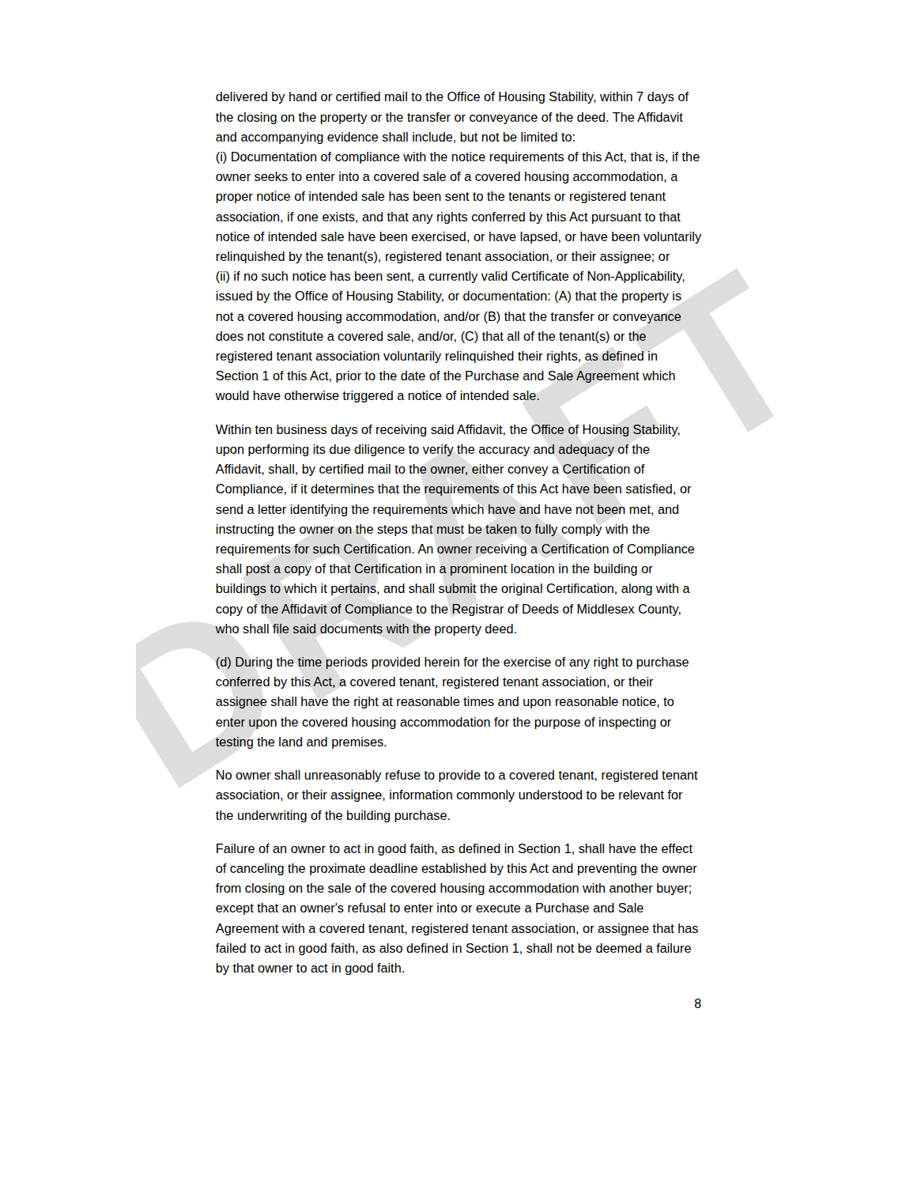DRAFT
delivered by hand or certified mail to the Office of Housing Stability, within 7 days of the closing on the property or the transfer or conveyance of the deed. The Affidavit and accompanying evidence shall include, but not be limited to:
(i) Documentation of compliance with the notice requirements of this Act, that is, if the owner seeks to enter into a covered sale of a covered housing accommodation, a proper notice of intended sale has been sent to the tenants or registered tenant association, if one exists, and that any rights conferred by this Act pursuant to that notice of intended sale have been exercised, or have lapsed, or have been voluntarily relinquished by the tenant(s), registered tenant association, or their assignee; or
(ii) if no such notice has been sent, a currently valid Certificate of Non-Applicability, issued by the Office of Housing Stability, or documentation: (A) that the property is not a covered housing accommodation, and/or (B) that the transfer or conveyance does not constitute a covered sale, and/or, (C) that all of the tenant(s) or the registered tenant association voluntarily relinquished their rights, as defined in Section 1 of this Act, prior to the date of the Purchase and Sale Agreement which would have otherwise triggered a notice of intended sale.
Within ten business days of receiving said Affidavit, the Office of Housing Stability, upon performing its due diligence to verify the accuracy and adequacy of the Affidavit, shall, by certified mail to the owner, either convey a Certification of Compliance, if it determines that the requirements of this Act have been satisfied, or send a letter identifying the requirements which have and have not been met, and instructing the owner on the steps that must be taken to fully comply with the requirements for such Certification. An owner receiving a Certification of Compliance shall post a copy of that Certification in a prominent location in the building or buildings to which it pertains, and shall submit the original Certification, along with a copy of the Affidavit of Compliance to the Registrar of Deeds of Middlesex County, who shall file said documents with the property deed.
(d) During the time periods provided herein for the exercise of any right to purchase conferred by this Act, a covered tenant, registered tenant association, or their assignee shall have the right at reasonable times and upon reasonable notice, to enter upon the covered housing accommodation for the purpose of inspecting or testing the land and premises.
No owner shall unreasonably refuse to provide to a covered tenant, registered tenant association, or their assignee, information commonly understood to be relevant for the underwriting of the building purchase.
Failure of an owner to act in good faith, as defined in Section 1, shall have the effect of canceling the proximate deadline established by this Act and preventing the owner from closing on the sale of the covered housing accommodation with another buyer; except that an owner's refusal to enter into or execute a Purchase and Sale Agreement with a covered tenant, registered tenant association, or assignee that has failed to act in good faith, as also defined in Section 1, shall not be deemed a failure by that owner to act in good faith.
8